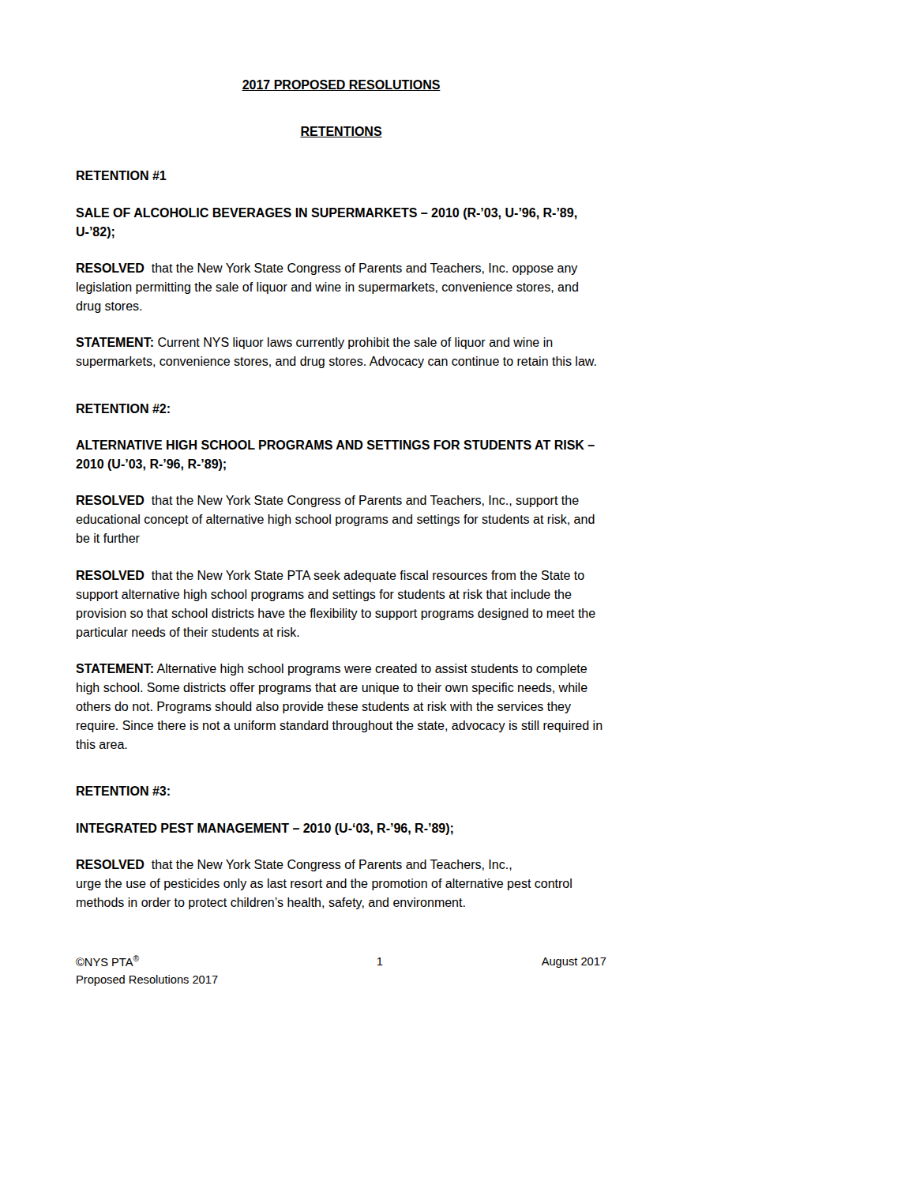2017 PROPOSED RESOLUTIONS
RETENTIONS
RETENTION #1
SALE OF ALCOHOLIC BEVERAGES IN SUPERMARKETS – 2010 (R-’03, U-’96, R-’89, U-’82);
RESOLVED that the New York State Congress of Parents and Teachers, Inc. oppose any legislation permitting the sale of liquor and wine in supermarkets, convenience stores, and drug stores.
STATEMENT: Current NYS liquor laws currently prohibit the sale of liquor and wine in supermarkets, convenience stores, and drug stores. Advocacy can continue to retain this law.
RETENTION #2:
ALTERNATIVE HIGH SCHOOL PROGRAMS AND SETTINGS FOR STUDENTS AT RISK – 2010 (U-’03, R-’96, R-’89);
RESOLVED that the New York State Congress of Parents and Teachers, Inc., support the educational concept of alternative high school programs and settings for students at risk, and be it further
RESOLVED that the New York State PTA seek adequate fiscal resources from the State to support alternative high school programs and settings for students at risk that include the provision so that school districts have the flexibility to support programs designed to meet the particular needs of their students at risk.
STATEMENT: Alternative high school programs were created to assist students to complete high school. Some districts offer programs that are unique to their own specific needs, while others do not. Programs should also provide these students at risk with the services they require. Since there is not a uniform standard throughout the state, advocacy is still required in this area.
RETENTION #3:
INTEGRATED PEST MANAGEMENT – 2010 (U-‘03, R-’96, R-’89);
RESOLVED that the New York State Congress of Parents and Teachers, Inc.,
urge the use of pesticides only as last resort and the promotion of alternative pest control methods in order to protect children’s health, safety, and environment.
©NYS PTA®
Proposed Resolutions 2017
1
August 2017